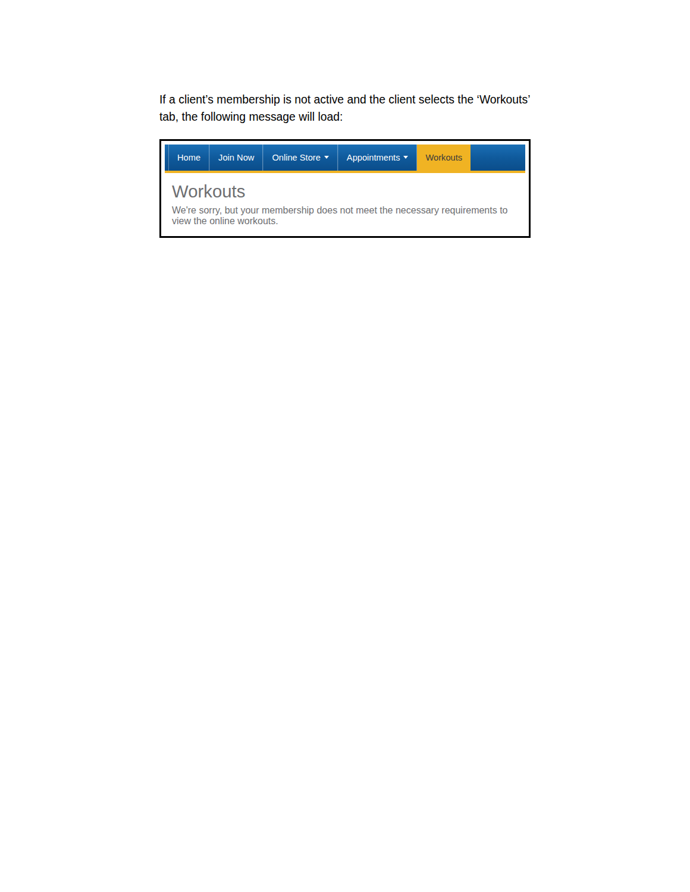If a client’s membership is not active and the client selects the ‘Workouts’ tab, the following message will load:
Home
Join Now
Online Store
Appointments
Workouts
Workouts
We're sorry, but your membership does not meet the necessary requirements to view the online workouts.